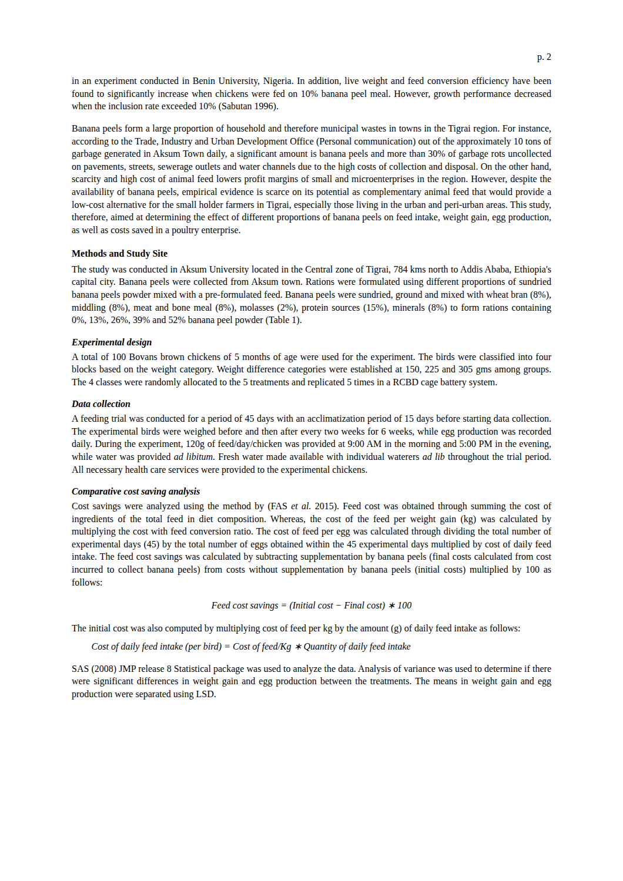p. 2
in an experiment conducted in Benin University, Nigeria. In addition, live weight and feed conversion efficiency have been found to significantly increase when chickens were fed on 10% banana peel meal. However, growth performance decreased when the inclusion rate exceeded 10% (Sabutan 1996).
Banana peels form a large proportion of household and therefore municipal wastes in towns in the Tigrai region. For instance, according to the Trade, Industry and Urban Development Office (Personal communication) out of the approximately 10 tons of garbage generated in Aksum Town daily, a significant amount is banana peels and more than 30% of garbage rots uncollected on pavements, streets, sewerage outlets and water channels due to the high costs of collection and disposal. On the other hand, scarcity and high cost of animal feed lowers profit margins of small and microenterprises in the region. However, despite the availability of banana peels, empirical evidence is scarce on its potential as complementary animal feed that would provide a low-cost alternative for the small holder farmers in Tigrai, especially those living in the urban and peri-urban areas. This study, therefore, aimed at determining the effect of different proportions of banana peels on feed intake, weight gain, egg production, as well as costs saved in a poultry enterprise.
Methods and Study Site
The study was conducted in Aksum University located in the Central zone of Tigrai, 784 kms north to Addis Ababa, Ethiopia's capital city. Banana peels were collected from Aksum town. Rations were formulated using different proportions of sundried banana peels powder mixed with a pre-formulated feed. Banana peels were sundried, ground and mixed with wheat bran (8%), middling (8%), meat and bone meal (8%), molasses (2%), protein sources (15%), minerals (8%) to form rations containing 0%, 13%, 26%, 39% and 52% banana peel powder (Table 1).
Experimental design
A total of 100 Bovans brown chickens of 5 months of age were used for the experiment. The birds were classified into four blocks based on the weight category. Weight difference categories were established at 150, 225 and 305 gms among groups. The 4 classes were randomly allocated to the 5 treatments and replicated 5 times in a RCBD cage battery system.
Data collection
A feeding trial was conducted for a period of 45 days with an acclimatization period of 15 days before starting data collection. The experimental birds were weighed before and then after every two weeks for 6 weeks, while egg production was recorded daily. During the experiment, 120g of feed/day/chicken was provided at 9:00 AM in the morning and 5:00 PM in the evening, while water was provided ad libitum. Fresh water made available with individual waterers ad lib throughout the trial period. All necessary health care services were provided to the experimental chickens.
Comparative cost saving analysis
Cost savings were analyzed using the method by (FAS et al. 2015). Feed cost was obtained through summing the cost of ingredients of the total feed in diet composition. Whereas, the cost of the feed per weight gain (kg) was calculated by multiplying the cost with feed conversion ratio. The cost of feed per egg was calculated through dividing the total number of experimental days (45) by the total number of eggs obtained within the 45 experimental days multiplied by cost of daily feed intake. The feed cost savings was calculated by subtracting supplementation by banana peels (final costs calculated from cost incurred to collect banana peels) from costs without supplementation by banana peels (initial costs) multiplied by 100 as follows:
Feed cost savings = (Initial cost − Final cost) ∗ 100
The initial cost was also computed by multiplying cost of feed per kg by the amount (g) of daily feed intake as follows:
Cost of daily feed intake (per bird) = Cost of feed/Kg ∗ Quantity of daily feed intake
SAS (2008) JMP release 8 Statistical package was used to analyze the data. Analysis of variance was used to determine if there were significant differences in weight gain and egg production between the treatments. The means in weight gain and egg production were separated using LSD.